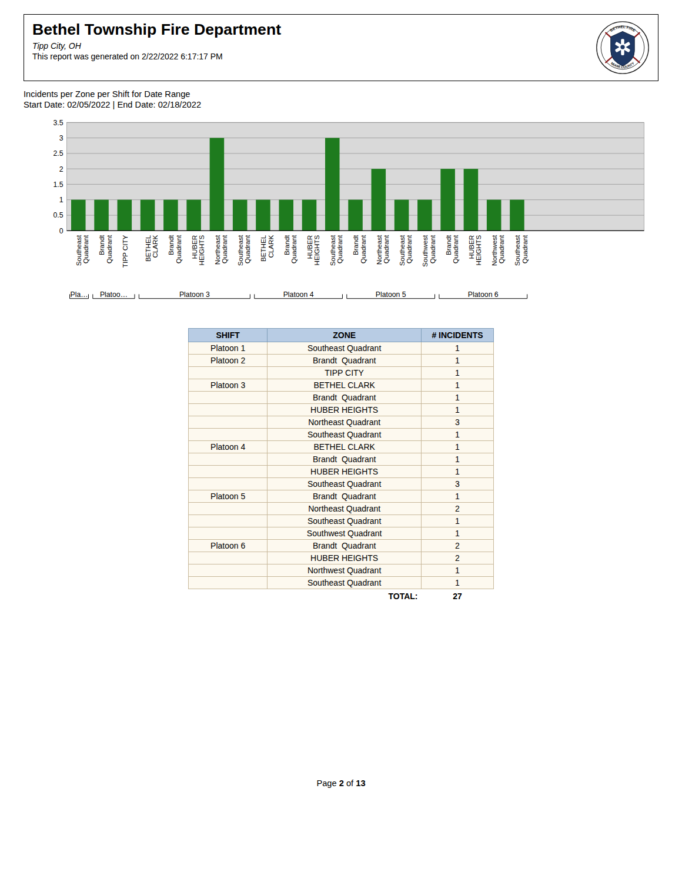Bethel Township Fire Department
Tipp City, OH
This report was generated on 2/22/2022 6:17:17 PM
Bethel Fire Miami County emblem BETHEL FIRE MIAMI COUNTY
Incidents per Zone per Shift for Date Range
Start Date: 02/05/2022 | End Date: 02/18/2022
Incidents per Zone per Shift 3.5 3 2.5 2 1.5 1 0.5 0 SoutheastQuadrant BrandtQuadrant TIPP CITY BETHELCLARK BrandtQuadrant HUBERHEIGHTS NortheastQuadrant SoutheastQuadrant BETHELCLARK BrandtQuadrant HUBERHEIGHTS SoutheastQuadrant BrandtQuadrant NortheastQuadrant SoutheastQuadrant SouthwestQuadrant BrandtQuadrant HUBERHEIGHTS NorthwestQuadrant SoutheastQuadrant Pla… Platoo… Platoon 3 Platoon 4 Platoon 5 Platoon 6
| SHIFT | ZONE | # INCIDENTS |
| --- | --- | --- |
| Platoon 1 | Southeast Quadrant | 1 |
| Platoon 2 | Brandt Quadrant | 1 |
| | TIPP CITY | 1 |
| Platoon 3 | BETHEL CLARK | 1 |
| | Brandt Quadrant | 1 |
| | HUBER HEIGHTS | 1 |
| | Northeast Quadrant | 3 |
| | Southeast Quadrant | 1 |
| Platoon 4 | BETHEL CLARK | 1 |
| | Brandt Quadrant | 1 |
| | HUBER HEIGHTS | 1 |
| | Southeast Quadrant | 3 |
| Platoon 5 | Brandt Quadrant | 1 |
| | Northeast Quadrant | 2 |
| | Southeast Quadrant | 1 |
| | Southwest Quadrant | 1 |
| Platoon 6 | Brandt Quadrant | 2 |
| | HUBER HEIGHTS | 2 |
| | Northwest Quadrant | 1 |
| | Southeast Quadrant | 1 |
| | TOTAL: | 27 |
Page 2 of 13